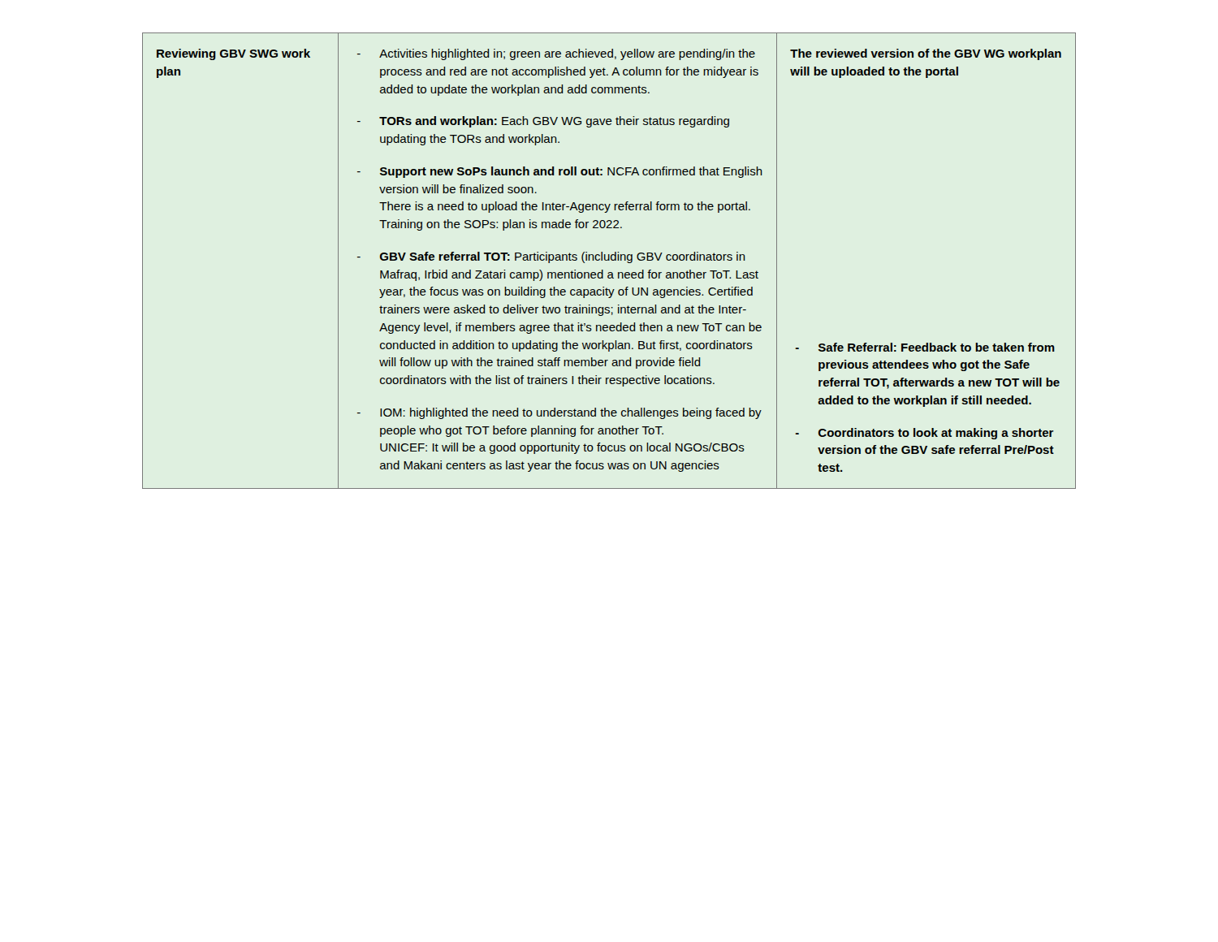| Reviewing GBV SWG work plan | Activities highlighted in; green are achieved, yellow are pending/in the process and red are not accomplished yet. A column for the midyear is added to update the workplan and add comments. TORs and workplan: Each GBV WG gave their status regarding updating the TORs and workplan. Support new SoPs launch and roll out: NCFA confirmed that English version will be finalized soon. There is a need to upload the Inter-Agency referral form to the portal. Training on the SOPs: plan is made for 2022. GBV Safe referral TOT: Participants (including GBV coordinators in Mafraq, Irbid and Zatari camp) mentioned a need for another ToT. Last year, the focus was on building the capacity of UN agencies. Certified trainers were asked to deliver two trainings; internal and at the Inter-Agency level, if members agree that it’s needed then a new ToT can be conducted in addition to updating the workplan. But first, coordinators will follow up with the trained staff member and provide field coordinators with the list of trainers I their respective locations. IOM: highlighted the need to understand the challenges being faced by people who got TOT before planning for another ToT. UNICEF: It will be a good opportunity to focus on local NGOs/CBOs and Makani centers as last year the focus was on UN agencies | The reviewed version of the GBV WG workplan will be uploaded to the portal Safe Referral: Feedback to be taken from previous attendees who got the Safe referral TOT, afterwards a new TOT will be added to the workplan if still needed. Coordinators to look at making a shorter version of the GBV safe referral Pre/Post test. |